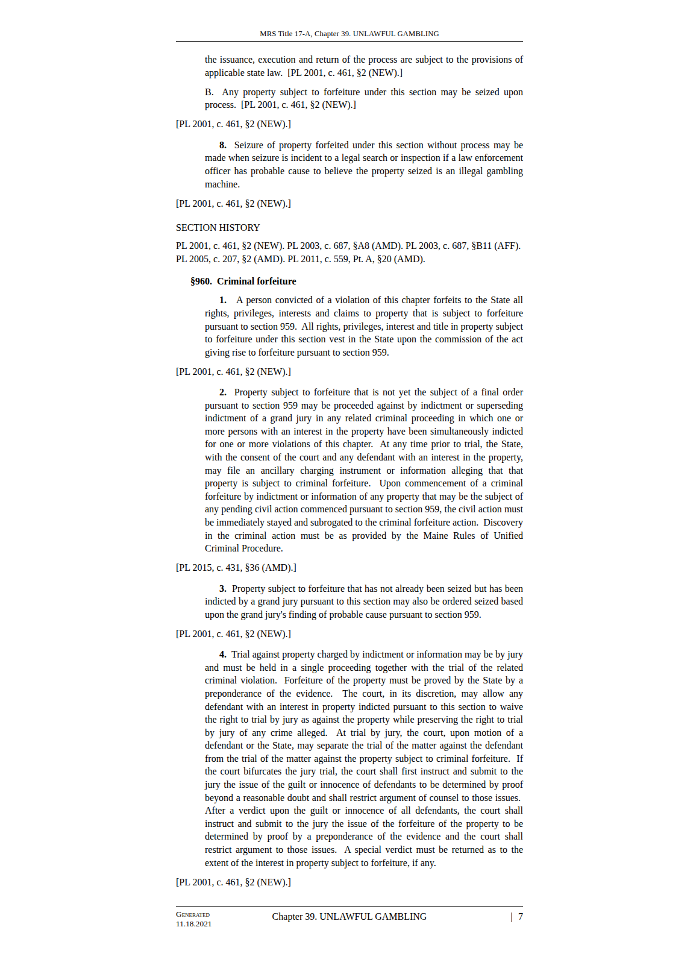MRS Title 17-A, Chapter 39. UNLAWFUL GAMBLING
the issuance, execution and return of the process are subject to the provisions of applicable state law. [PL 2001, c. 461, §2 (NEW).]
B. Any property subject to forfeiture under this section may be seized upon process. [PL 2001, c. 461, §2 (NEW).]
[PL 2001, c. 461, §2 (NEW).]
8. Seizure of property forfeited under this section without process may be made when seizure is incident to a legal search or inspection if a law enforcement officer has probable cause to believe the property seized is an illegal gambling machine.
[PL 2001, c. 461, §2 (NEW).]
SECTION HISTORY
PL 2001, c. 461, §2 (NEW). PL 2003, c. 687, §A8 (AMD). PL 2003, c. 687, §B11 (AFF). PL 2005, c. 207, §2 (AMD). PL 2011, c. 559, Pt. A, §20 (AMD).
§960. Criminal forfeiture
1. A person convicted of a violation of this chapter forfeits to the State all rights, privileges, interests and claims to property that is subject to forfeiture pursuant to section 959. All rights, privileges, interest and title in property subject to forfeiture under this section vest in the State upon the commission of the act giving rise to forfeiture pursuant to section 959.
[PL 2001, c. 461, §2 (NEW).]
2. Property subject to forfeiture that is not yet the subject of a final order pursuant to section 959 may be proceeded against by indictment or superseding indictment of a grand jury in any related criminal proceeding in which one or more persons with an interest in the property have been simultaneously indicted for one or more violations of this chapter. At any time prior to trial, the State, with the consent of the court and any defendant with an interest in the property, may file an ancillary charging instrument or information alleging that that property is subject to criminal forfeiture. Upon commencement of a criminal forfeiture by indictment or information of any property that may be the subject of any pending civil action commenced pursuant to section 959, the civil action must be immediately stayed and subrogated to the criminal forfeiture action. Discovery in the criminal action must be as provided by the Maine Rules of Unified Criminal Procedure.
[PL 2015, c. 431, §36 (AMD).]
3. Property subject to forfeiture that has not already been seized but has been indicted by a grand jury pursuant to this section may also be ordered seized based upon the grand jury's finding of probable cause pursuant to section 959.
[PL 2001, c. 461, §2 (NEW).]
4. Trial against property charged by indictment or information may be by jury and must be held in a single proceeding together with the trial of the related criminal violation. Forfeiture of the property must be proved by the State by a preponderance of the evidence. The court, in its discretion, may allow any defendant with an interest in property indicted pursuant to this section to waive the right to trial by jury as against the property while preserving the right to trial by jury of any crime alleged. At trial by jury, the court, upon motion of a defendant or the State, may separate the trial of the matter against the defendant from the trial of the matter against the property subject to criminal forfeiture. If the court bifurcates the jury trial, the court shall first instruct and submit to the jury the issue of the guilt or innocence of defendants to be determined by proof beyond a reasonable doubt and shall restrict argument of counsel to those issues. After a verdict upon the guilt or innocence of all defendants, the court shall instruct and submit to the jury the issue of the forfeiture of the property to be determined by proof by a preponderance of the evidence and the court shall restrict argument to those issues. A special verdict must be returned as to the extent of the interest in property subject to forfeiture, if any.
[PL 2001, c. 461, §2 (NEW).]
Generated
11.18.2021
Chapter 39. UNLAWFUL GAMBLING
|7